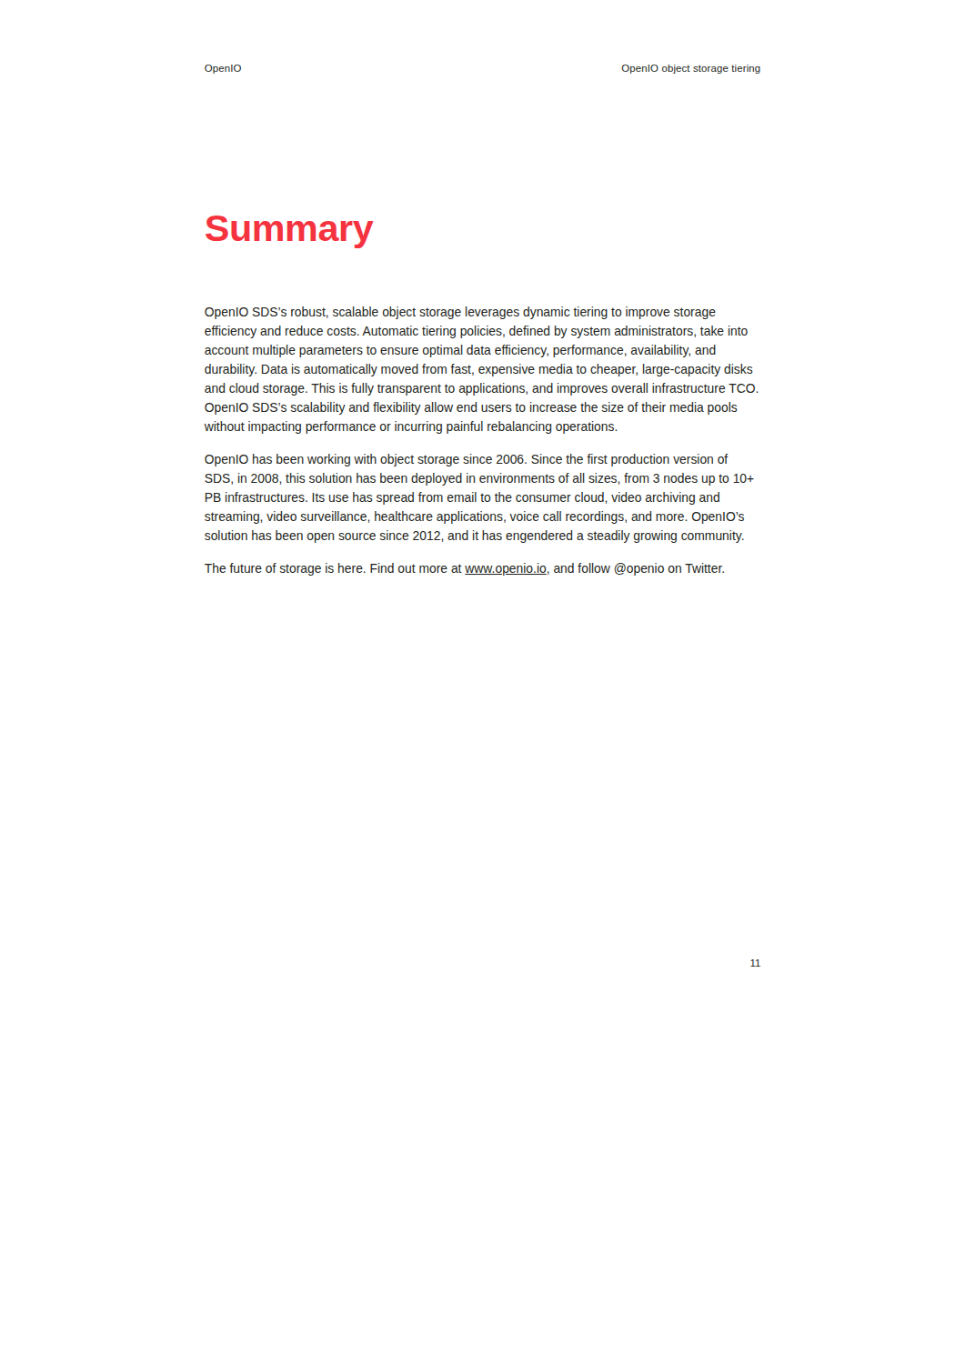OpenIO
OpenIO object storage tiering
Summary
OpenIO SDS’s robust, scalable object storage leverages dynamic tiering to improve storage efficiency and reduce costs. Automatic tiering policies, defined by system administrators, take into account multiple parameters to ensure optimal data efficiency, performance, availability, and durability. Data is automatically moved from fast, expensive media to cheaper, large-capacity disks and cloud storage. This is fully transparent to applications, and improves overall infrastructure TCO. OpenIO SDS’s scalability and flexibility allow end users to increase the size of their media pools without impacting performance or incurring painful rebalancing operations.
OpenIO has been working with object storage since 2006. Since the first production version of SDS, in 2008, this solution has been deployed in environments of all sizes, from 3 nodes up to 10+ PB infrastructures. Its use has spread from email to the consumer cloud, video archiving and streaming, video surveillance, healthcare applications, voice call recordings, and more. OpenIO’s solution has been open source since 2012, and it has engendered a steadily growing community.
The future of storage is here. Find out more at www.openio.io, and follow @openio on Twitter.
11